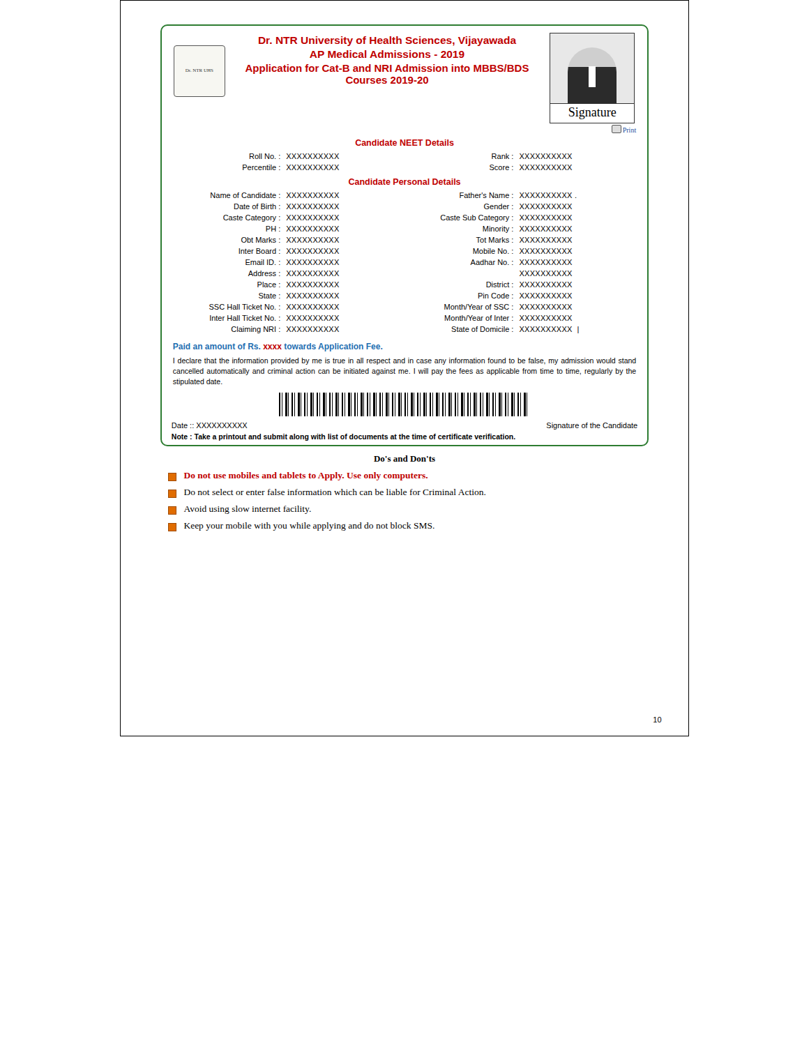Dr. NTR UHS
Dr. NTR University of Health Sciences, Vijayawada
AP Medical Admissions - 2019
Application for Cat-B and NRI Admission into MBBS/BDS Courses 2019-20
Signature
Print
Candidate NEET Details
| Roll No. : | XXXXXXXXXX | Rank : | XXXXXXXXXX |
| Percentile : | XXXXXXXXXX | Score : | XXXXXXXXXX |
Candidate Personal Details
| Name of Candidate : | XXXXXXXXXX | Father's Name : | XXXXXXXXXX . |
| Date of Birth : | XXXXXXXXXX | Gender : | XXXXXXXXXX |
| Caste Category : | XXXXXXXXXX | Caste Sub Category : | XXXXXXXXXX |
| PH : | XXXXXXXXXX | Minority : | XXXXXXXXXX |
| Obt Marks : | XXXXXXXXXX | Tot Marks : | XXXXXXXXXX |
| Inter Board : | XXXXXXXXXX | Mobile No. : | XXXXXXXXXX |
| Email ID. : | XXXXXXXXXX | Aadhar No. : | XXXXXXXXXX |
| Address : | XXXXXXXXXX | | XXXXXXXXXX |
| Place : | XXXXXXXXXX | District : | XXXXXXXXXX |
| State : | XXXXXXXXXX | Pin Code : | XXXXXXXXXX |
| SSC Hall Ticket No. : | XXXXXXXXXX | Month/Year of SSC : | XXXXXXXXXX |
| Inter Hall Ticket No. : | XXXXXXXXXX | Month/Year of Inter : | XXXXXXXXXX |
| Claiming NRI : | XXXXXXXXXX | State of Domicile : | XXXXXXXXXX / |
Paid an amount of Rs. xxxx towards Application Fee.
I declare that the information provided by me is true in all respect and in case any information found to be false, my admission would stand cancelled automatically and criminal action can be initiated against me. I will pay the fees as applicable from time to time, regularly by the stipulated date.
Date :: XXXXXXXXXX
Signature of the Candidate
Note : Take a printout and submit along with list of documents at the time of certificate verification.
Do's and Don'ts
Do not use mobiles and tablets to Apply. Use only computers.
Do not select or enter false information which can be liable for Criminal Action.
Avoid using slow internet facility.
Keep your mobile with you while applying and do not block SMS.
10